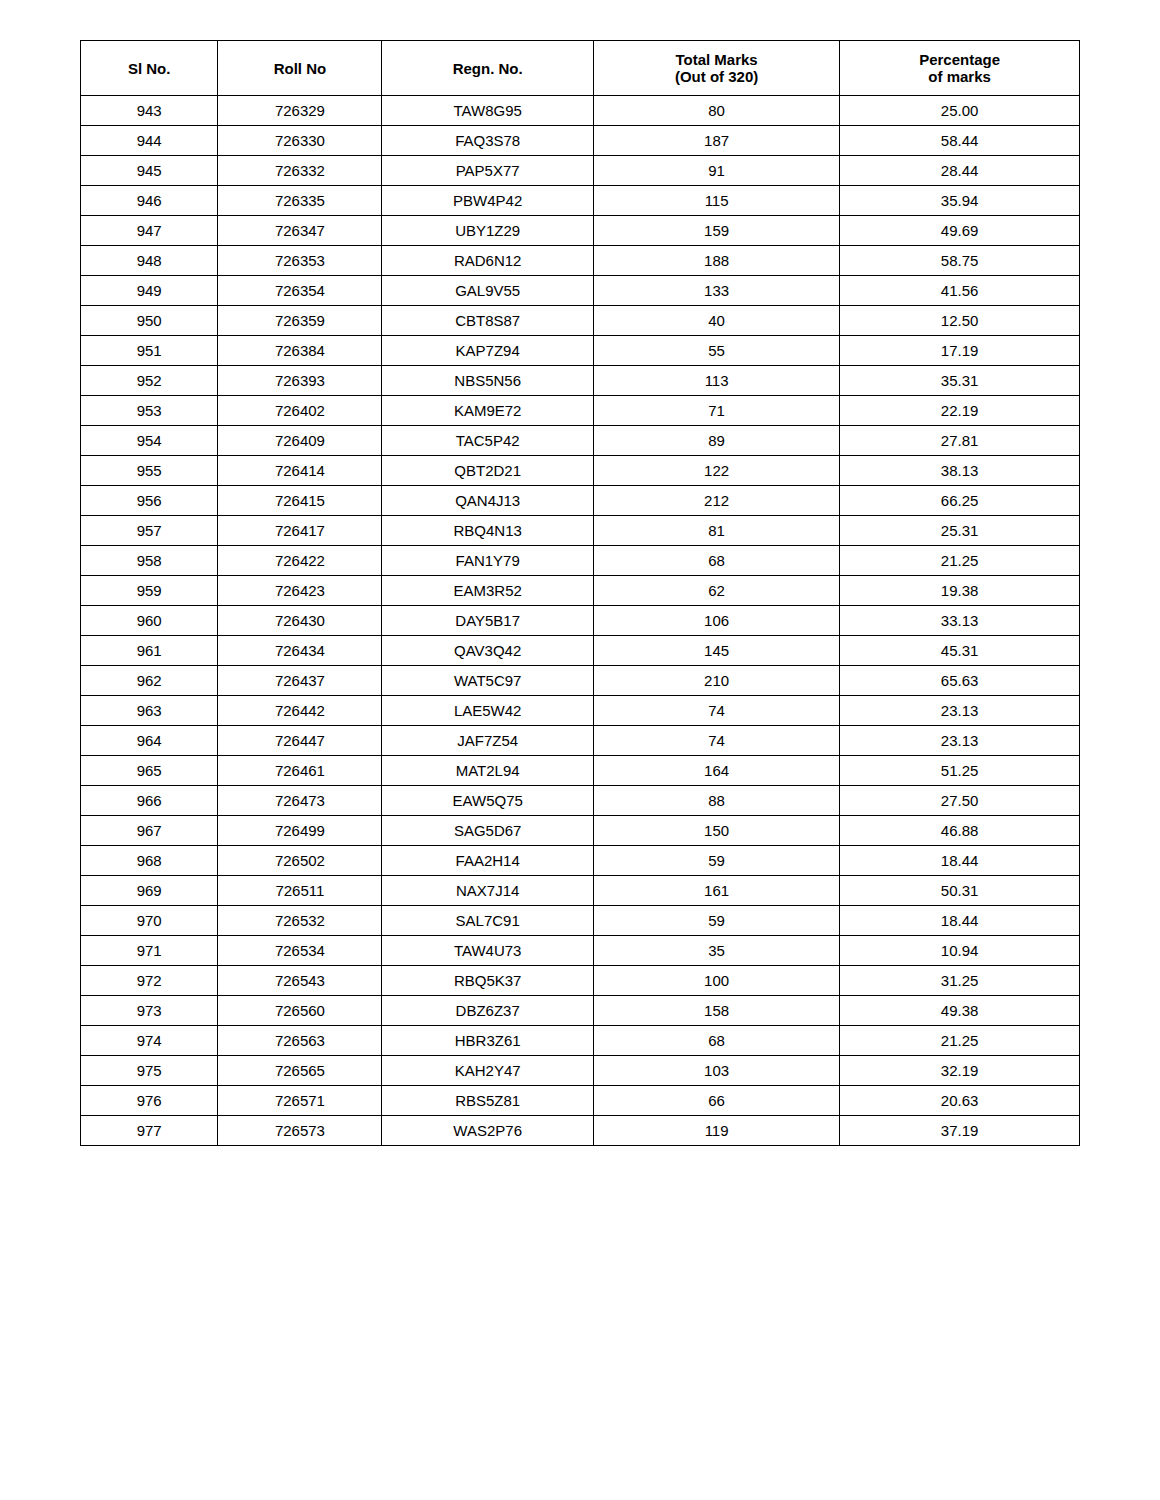| Sl No. | Roll No | Regn. No. | Total Marks (Out of 320) | Percentage of marks |
| --- | --- | --- | --- | --- |
| 943 | 726329 | TAW8G95 | 80 | 25.00 |
| 944 | 726330 | FAQ3S78 | 187 | 58.44 |
| 945 | 726332 | PAP5X77 | 91 | 28.44 |
| 946 | 726335 | PBW4P42 | 115 | 35.94 |
| 947 | 726347 | UBY1Z29 | 159 | 49.69 |
| 948 | 726353 | RAD6N12 | 188 | 58.75 |
| 949 | 726354 | GAL9V55 | 133 | 41.56 |
| 950 | 726359 | CBT8S87 | 40 | 12.50 |
| 951 | 726384 | KAP7Z94 | 55 | 17.19 |
| 952 | 726393 | NBS5N56 | 113 | 35.31 |
| 953 | 726402 | KAM9E72 | 71 | 22.19 |
| 954 | 726409 | TAC5P42 | 89 | 27.81 |
| 955 | 726414 | QBT2D21 | 122 | 38.13 |
| 956 | 726415 | QAN4J13 | 212 | 66.25 |
| 957 | 726417 | RBQ4N13 | 81 | 25.31 |
| 958 | 726422 | FAN1Y79 | 68 | 21.25 |
| 959 | 726423 | EAM3R52 | 62 | 19.38 |
| 960 | 726430 | DAY5B17 | 106 | 33.13 |
| 961 | 726434 | QAV3Q42 | 145 | 45.31 |
| 962 | 726437 | WAT5C97 | 210 | 65.63 |
| 963 | 726442 | LAE5W42 | 74 | 23.13 |
| 964 | 726447 | JAF7Z54 | 74 | 23.13 |
| 965 | 726461 | MAT2L94 | 164 | 51.25 |
| 966 | 726473 | EAW5Q75 | 88 | 27.50 |
| 967 | 726499 | SAG5D67 | 150 | 46.88 |
| 968 | 726502 | FAA2H14 | 59 | 18.44 |
| 969 | 726511 | NAX7J14 | 161 | 50.31 |
| 970 | 726532 | SAL7C91 | 59 | 18.44 |
| 971 | 726534 | TAW4U73 | 35 | 10.94 |
| 972 | 726543 | RBQ5K37 | 100 | 31.25 |
| 973 | 726560 | DBZ6Z37 | 158 | 49.38 |
| 974 | 726563 | HBR3Z61 | 68 | 21.25 |
| 975 | 726565 | KAH2Y47 | 103 | 32.19 |
| 976 | 726571 | RBS5Z81 | 66 | 20.63 |
| 977 | 726573 | WAS2P76 | 119 | 37.19 |